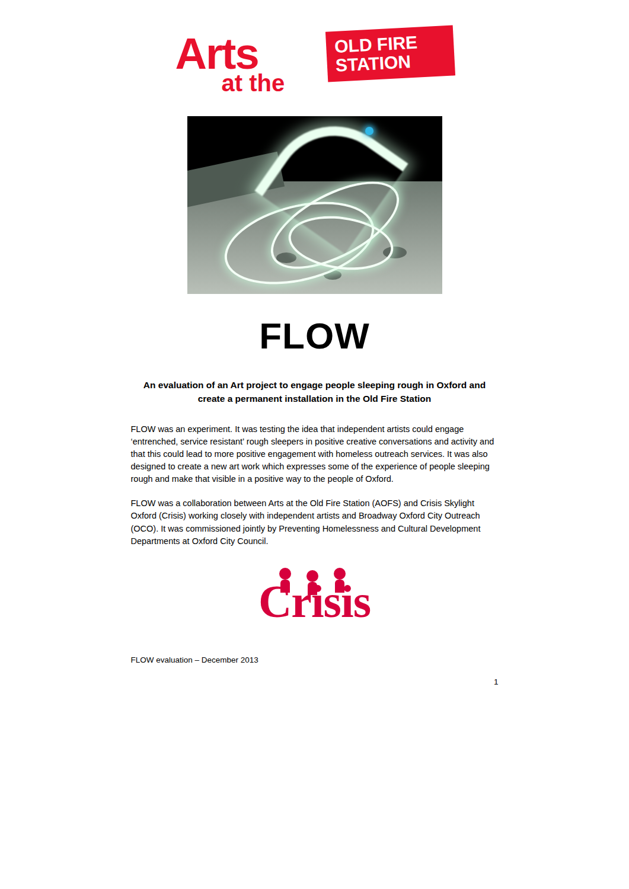Arts
at the
OLD FIRE STATION
FLOW
An evaluation of an Art project to engage people sleeping rough in Oxford and create a permanent installation in the Old Fire Station
FLOW was an experiment. It was testing the idea that independent artists could engage ‘entrenched, service resistant’ rough sleepers in positive creative conversations and activity and that this could lead to more positive engagement with homeless outreach services. It was also designed to create a new art work which expresses some of the experience of people sleeping rough and make that visible in a positive way to the people of Oxford.
FLOW was a collaboration between Arts at the Old Fire Station (AOFS) and Crisis Skylight Oxford (Crisis) working closely with independent artists and Broadway Oxford City Outreach (OCO). It was commissioned jointly by Preventing Homelessness and Cultural Development Departments at Oxford City Council.
Crisis
FLOW evaluation – December 2013
1